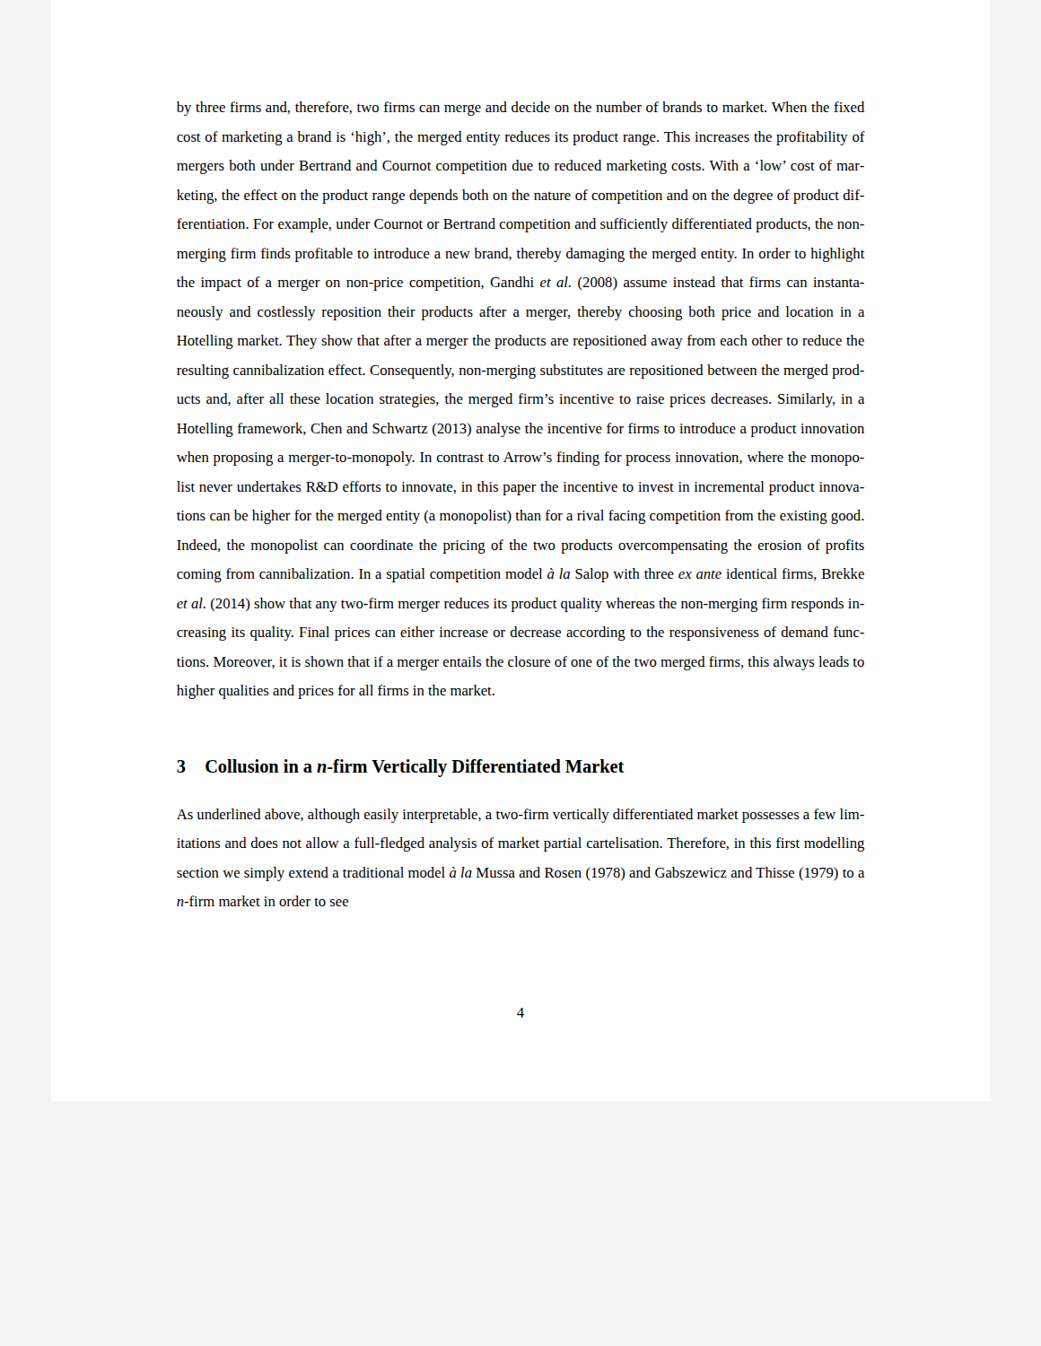by three firms and, therefore, two firms can merge and decide on the number of brands to market. When the fixed cost of marketing a brand is ‘high’, the merged entity reduces its product range. This increases the profitability of mergers both under Bertrand and Cournot competition due to reduced marketing costs. With a ‘low’ cost of marketing, the effect on the product range depends both on the nature of competition and on the degree of product differentiation. For example, under Cournot or Bertrand competition and sufficiently differentiated products, the non-merging firm finds profitable to introduce a new brand, thereby damaging the merged entity. In order to highlight the impact of a merger on non-price competition, Gandhi et al. (2008) assume instead that firms can instantaneously and costlessly reposition their products after a merger, thereby choosing both price and location in a Hotelling market. They show that after a merger the products are repositioned away from each other to reduce the resulting cannibalization effect. Consequently, non-merging substitutes are repositioned between the merged products and, after all these location strategies, the merged firm’s incentive to raise prices decreases. Similarly, in a Hotelling framework, Chen and Schwartz (2013) analyse the incentive for firms to introduce a product innovation when proposing a merger-to-monopoly. In contrast to Arrow’s finding for process innovation, where the monopolist never undertakes R&D efforts to innovate, in this paper the incentive to invest in incremental product innovations can be higher for the merged entity (a monopolist) than for a rival facing competition from the existing good. Indeed, the monopolist can coordinate the pricing of the two products overcompensating the erosion of profits coming from cannibalization. In a spatial competition model à la Salop with three ex ante identical firms, Brekke et al. (2014) show that any two-firm merger reduces its product quality whereas the non-merging firm responds increasing its quality. Final prices can either increase or decrease according to the responsiveness of demand functions. Moreover, it is shown that if a merger entails the closure of one of the two merged firms, this always leads to higher qualities and prices for all firms in the market.
3 Collusion in a n-firm Vertically Differentiated Market
As underlined above, although easily interpretable, a two-firm vertically differentiated market possesses a few limitations and does not allow a full-fledged analysis of market partial cartelisation. Therefore, in this first modelling section we simply extend a traditional model à la Mussa and Rosen (1978) and Gabszewicz and Thisse (1979) to a n-firm market in order to see
4